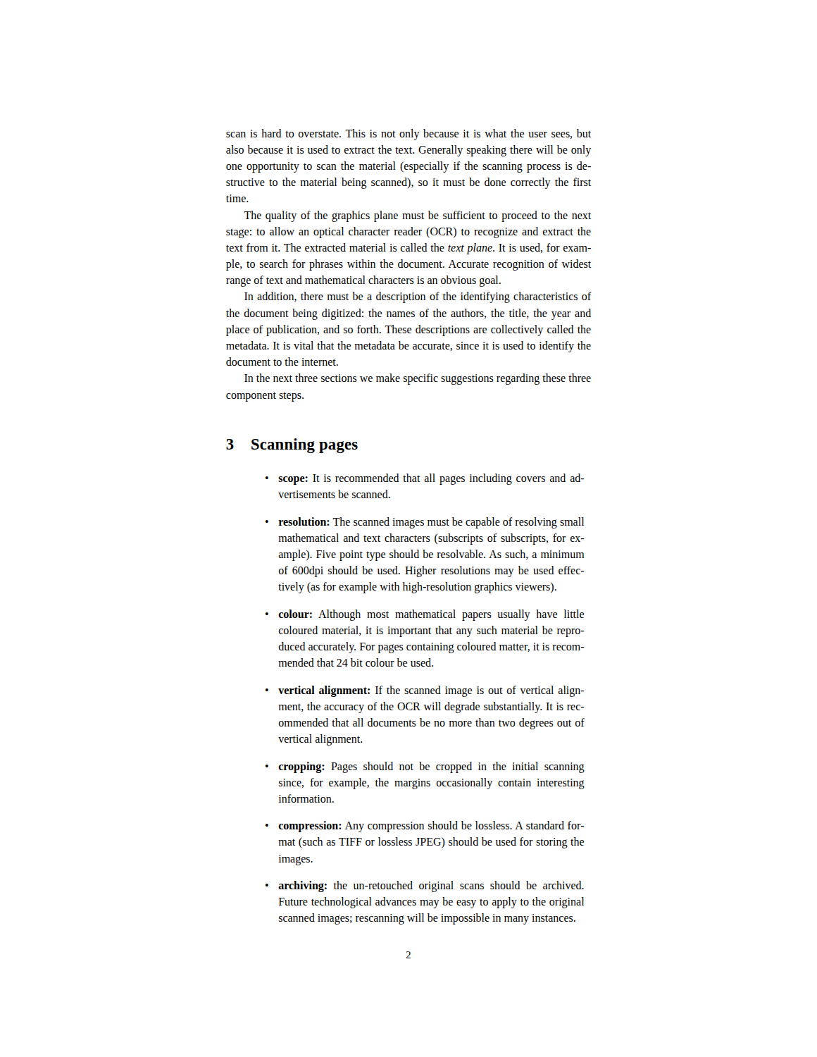scan is hard to overstate. This is not only because it is what the user sees, but also because it is used to extract the text. Generally speaking there will be only one opportunity to scan the material (especially if the scanning process is destructive to the material being scanned), so it must be done correctly the first time.
The quality of the graphics plane must be sufficient to proceed to the next stage: to allow an optical character reader (OCR) to recognize and extract the text from it. The extracted material is called the text plane. It is used, for example, to search for phrases within the document. Accurate recognition of widest range of text and mathematical characters is an obvious goal.
In addition, there must be a description of the identifying characteristics of the document being digitized: the names of the authors, the title, the year and place of publication, and so forth. These descriptions are collectively called the metadata. It is vital that the metadata be accurate, since it is used to identify the document to the internet.
In the next three sections we make specific suggestions regarding these three component steps.
3 Scanning pages
scope: It is recommended that all pages including covers and advertisements be scanned.
resolution: The scanned images must be capable of resolving small mathematical and text characters (subscripts of subscripts, for example). Five point type should be resolvable. As such, a minimum of 600dpi should be used. Higher resolutions may be used effectively (as for example with high-resolution graphics viewers).
colour: Although most mathematical papers usually have little coloured material, it is important that any such material be reproduced accurately. For pages containing coloured matter, it is recommended that 24 bit colour be used.
vertical alignment: If the scanned image is out of vertical alignment, the accuracy of the OCR will degrade substantially. It is recommended that all documents be no more than two degrees out of vertical alignment.
cropping: Pages should not be cropped in the initial scanning since, for example, the margins occasionally contain interesting information.
compression: Any compression should be lossless. A standard format (such as TIFF or lossless JPEG) should be used for storing the images.
archiving: the un-retouched original scans should be archived. Future technological advances may be easy to apply to the original scanned images; rescanning will be impossible in many instances.
2